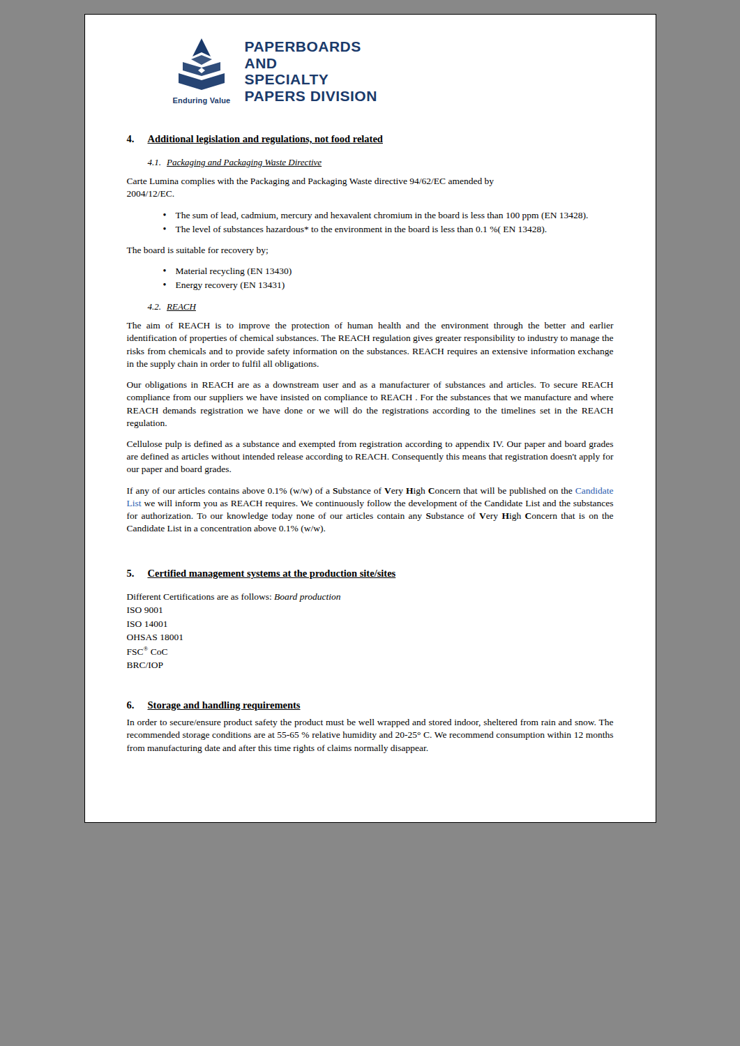Enduring Value
PAPERBOARDS
AND
SPECIALTY
PAPERS DIVISION
4. Additional legislation and regulations, not food related
4.1. Packaging and Packaging Waste Directive
Carte Lumina complies with the Packaging and Packaging Waste directive 94/62/EC amended by
2004/12/EC.
The sum of lead, cadmium, mercury and hexavalent chromium in the board is less than 100 ppm (EN 13428).
The level of substances hazardous* to the environment in the board is less than 0.1 %( EN 13428).
The board is suitable for recovery by;
Material recycling (EN 13430)
Energy recovery (EN 13431)
4.2. REACH
The aim of REACH is to improve the protection of human health and the environment through the better and earlier identification of properties of chemical substances. The REACH regulation gives greater responsibility to industry to manage the risks from chemicals and to provide safety information on the substances. REACH requires an extensive information exchange in the supply chain in order to fulfil all obligations.
Our obligations in REACH are as a downstream user and as a manufacturer of substances and articles. To secure REACH compliance from our suppliers we have insisted on compliance to REACH . For the substances that we manufacture and where REACH demands registration we have done or we will do the registrations according to the timelines set in the REACH regulation.
Cellulose pulp is defined as a substance and exempted from registration according to appendix IV. Our paper and board grades are defined as articles without intended release according to REACH. Consequently this means that registration doesn't apply for our paper and board grades.
If any of our articles contains above 0.1% (w/w) of a Substance of Very High Concern that will be published on the Candidate List we will inform you as REACH requires. We continuously follow the development of the Candidate List and the substances for authorization. To our knowledge today none of our articles contain any Substance of Very High Concern that is on the Candidate List in a concentration above 0.1% (w/w).
5. Certified management systems at the production site/sites
Different Certifications are as follows: Board production
ISO 9001
ISO 14001
OHSAS 18001
FSC® CoC
BRC/IOP
6. Storage and handling requirements
In order to secure/ensure product safety the product must be well wrapped and stored indoor, sheltered from rain and snow. The recommended storage conditions are at 55-65 % relative humidity and 20-25° C. We recommend consumption within 12 months from manufacturing date and after this time rights of claims normally disappear.